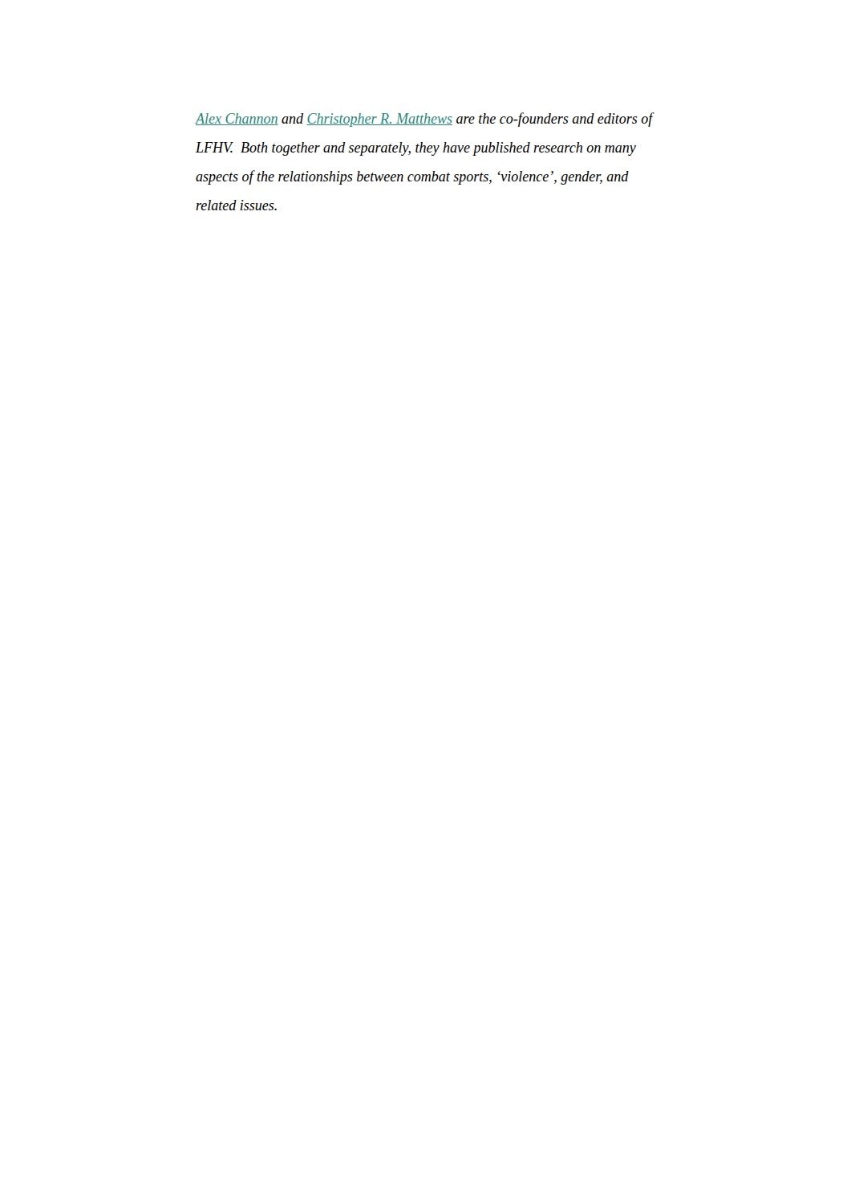Alex Channon and Christopher R. Matthews are the co-founders and editors of LFHV. Both together and separately, they have published research on many aspects of the relationships between combat sports, ‘violence’, gender, and related issues.